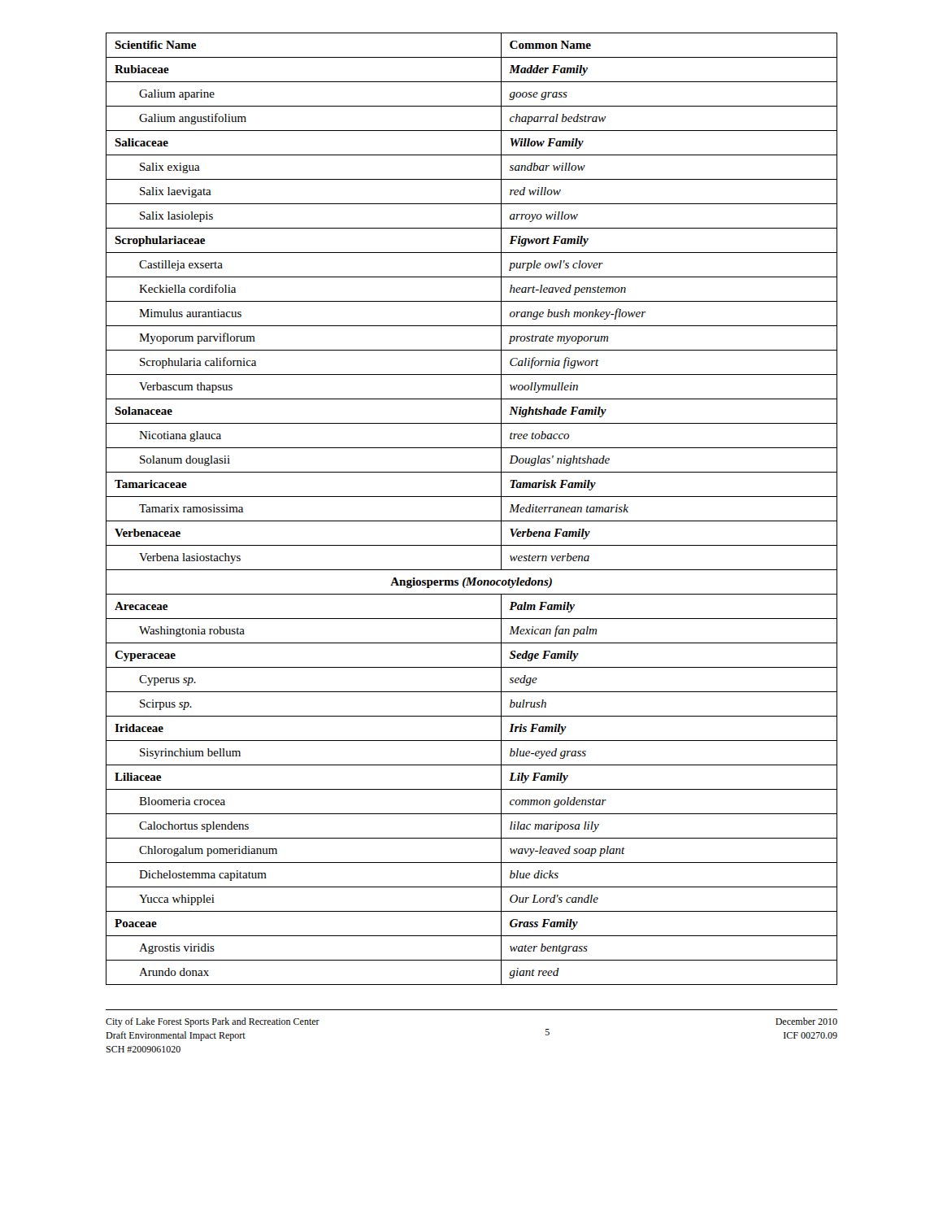| Scientific Name | Common Name |
| --- | --- |
| Rubiaceae | Madder Family |
| Galium aparine | goose grass |
| Galium angustifolium | chaparral bedstraw |
| Salicaceae | Willow Family |
| Salix exigua | sandbar willow |
| Salix laevigata | red willow |
| Salix lasiolepis | arroyo willow |
| Scrophulariaceae | Figwort Family |
| Castilleja exserta | purple owl's clover |
| Keckiella cordifolia | heart-leaved penstemon |
| Mimulus aurantiacus | orange bush monkey-flower |
| Myoporum parviflorum | prostrate myoporum |
| Scrophularia californica | California figwort |
| Verbascum thapsus | woollymullein |
| Solanaceae | Nightshade Family |
| Nicotiana glauca | tree tobacco |
| Solanum douglasii | Douglas' nightshade |
| Tamaricaceae | Tamarisk Family |
| Tamarix ramosissima | Mediterranean tamarisk |
| Verbenaceae | Verbena Family |
| Verbena lasiostachys | western verbena |
| Angiosperms (Monocotyledons) |
| Arecaceae | Palm Family |
| Washingtonia robusta | Mexican fan palm |
| Cyperaceae | Sedge Family |
| Cyperus sp. | sedge |
| Scirpus sp. | bulrush |
| Iridaceae | Iris Family |
| Sisyrinchium bellum | blue-eyed grass |
| Liliaceae | Lily Family |
| Bloomeria crocea | common goldenstar |
| Calochortus splendens | lilac mariposa lily |
| Chlorogalum pomeridianum | wavy-leaved soap plant |
| Dichelostemma capitatum | blue dicks |
| Yucca whipplei | Our Lord's candle |
| Poaceae | Grass Family |
| Agrostis viridis | water bentgrass |
| Arundo donax | giant reed |
City of Lake Forest Sports Park and Recreation Center
Draft Environmental Impact Report
SCH #2009061020
5
December 2010
ICF 00270.09